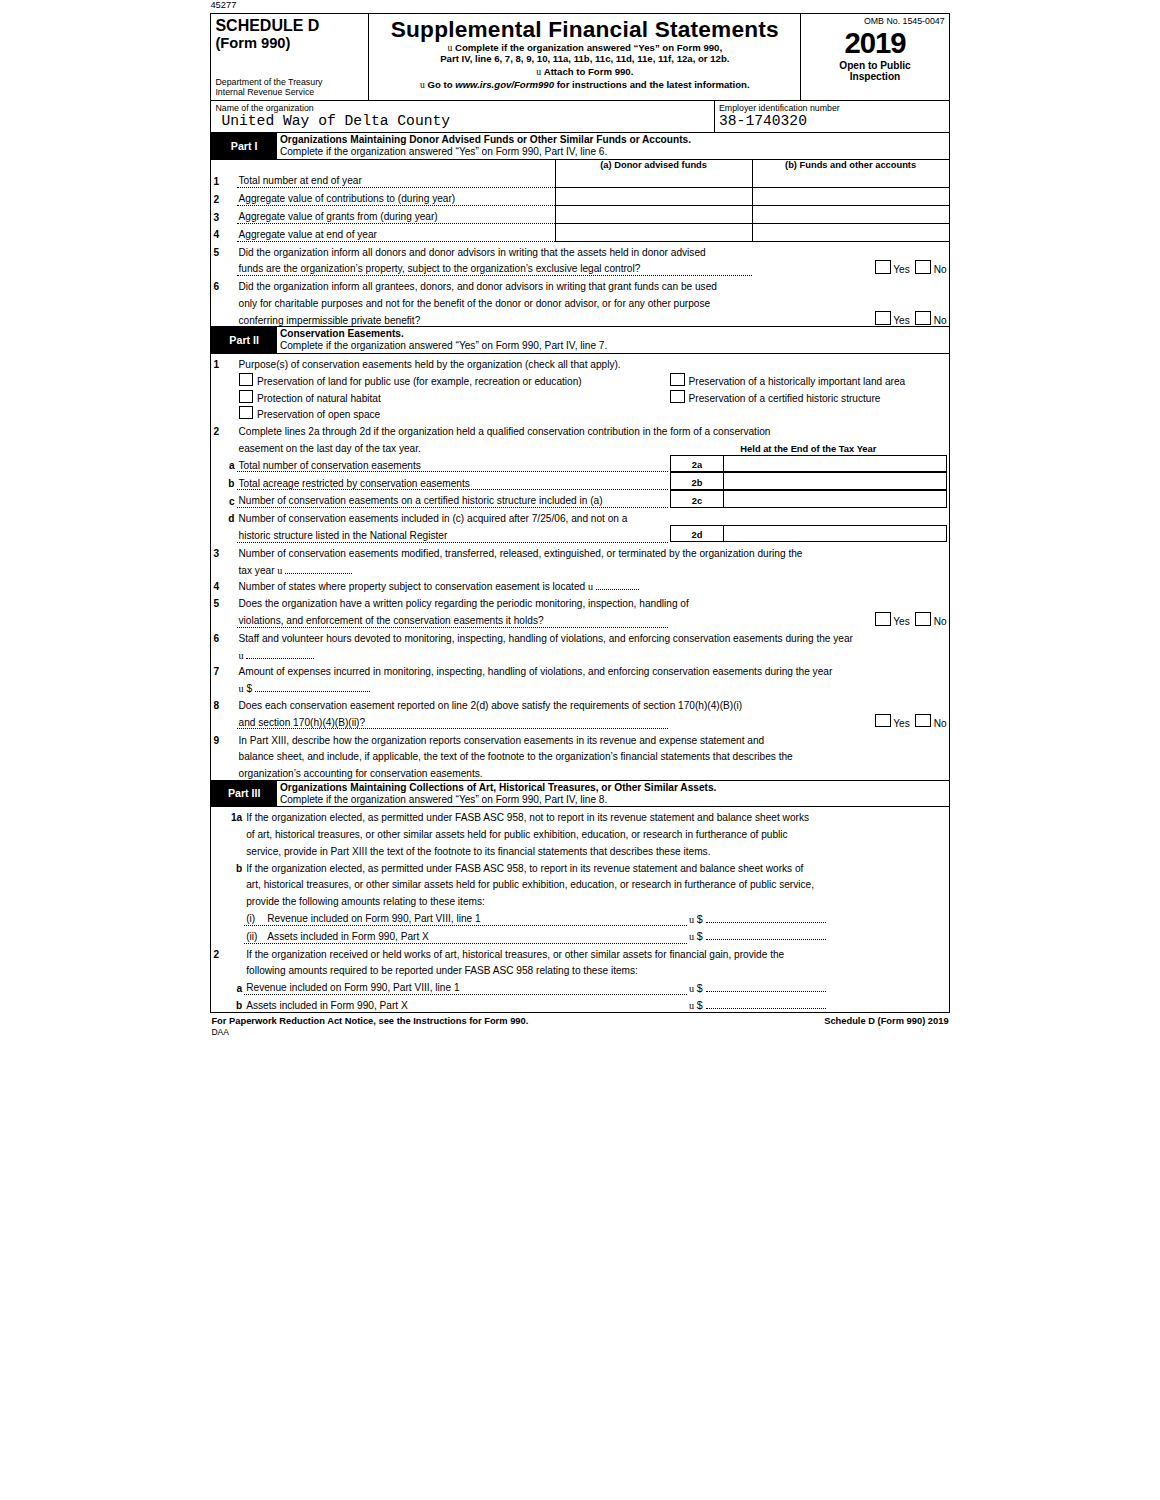45277
| SCHEDULE D (Form 990) Department of the Treasury Internal Revenue Service | Supplemental Financial Statements u Complete if the organization answered “Yes” on Form 990, Part IV, line 6, 7, 8, 9, 10, 11a, 11b, 11c, 11d, 11e, 11f, 12a, or 12b. u Attach to Form 990. u Go to www.irs.gov/Form990 for instructions and the latest information. | OMB No. 1545-0047 2019 Open to Public Inspection |
| Name of the organization United Way of Delta County | Employer identification number 38-1740320 |
| Part I | Organizations Maintaining Donor Advised Funds or Other Similar Funds or Accounts. Complete if the organization answered “Yes” on Form 990, Part IV, line 6. |
| | | (a) Donor advised funds | (b) Funds and other accounts |
| 1 | Total number at end of year | | |
| 2 | Aggregate value of contributions to (during year) | | |
| 3 | Aggregate value of grants from (during year) | | |
| 4 | Aggregate value at end of year | | |
| 5 | Did the organization inform all donors and donor advisors in writing that the assets held in donor advised |
| | funds are the organization’s property, subject to the organization’s exclusive legal control? | Yes No |
| 6 | Did the organization inform all grantees, donors, and donor advisors in writing that grant funds can be used |
| | only for charitable purposes and not for the benefit of the donor or donor advisor, or for any other purpose |
| | conferring impermissible private benefit? | Yes No |
| Part II | Conservation Easements. Complete if the organization answered “Yes” on Form 990, Part IV, line 7. |
| 1 | Purpose(s) of conservation easements held by the organization (check all that apply). |
| | Preservation of land for public use (for example, recreation or education) | Preservation of a historically important land area |
| | Protection of natural habitat | Preservation of a certified historic structure |
| | Preservation of open space |
| 2 | Complete lines 2a through 2d if the organization held a qualified conservation contribution in the form of a conservation |
| | easement on the last day of the tax year. | Held at the End of the Tax Year |
| a | Total number of conservation easements | / 2a / / |
| b | Total acreage restricted by conservation easements | / 2b / / |
| c | Number of conservation easements on a certified historic structure included in (a) | / 2c / / |
| d | Number of conservation easements included in (c) acquired after 7/25/06, and not on a |
| | historic structure listed in the National Register | / 2d / / |
| 3 | Number of conservation easements modified, transferred, released, extinguished, or terminated by the organization during the |
| | tax year u |
| 4 | Number of states where property subject to conservation easement is located u |
| 5 | Does the organization have a written policy regarding the periodic monitoring, inspection, handling of |
| | violations, and enforcement of the conservation easements it holds? | Yes No |
| 6 | Staff and volunteer hours devoted to monitoring, inspecting, handling of violations, and enforcing conservation easements during the year |
| | u |
| 7 | Amount of expenses incurred in monitoring, inspecting, handling of violations, and enforcing conservation easements during the year |
| | u $ |
| 8 | Does each conservation easement reported on line 2(d) above satisfy the requirements of section 170(h)(4)(B)(i) |
| | and section 170(h)(4)(B)(ii)? | Yes No |
| 9 | In Part XIII, describe how the organization reports conservation easements in its revenue and expense statement and |
| | balance sheet, and include, if applicable, the text of the footnote to the organization’s financial statements that describes the |
| | organization’s accounting for conservation easements. |
| Part III | Organizations Maintaining Collections of Art, Historical Treasures, or Other Similar Assets. Complete if the organization answered “Yes” on Form 990, Part IV, line 8. |
| 1a | If the organization elected, as permitted under FASB ASC 958, not to report in its revenue statement and balance sheet works |
| | of art, historical treasures, or other similar assets held for public exhibition, education, or research in furtherance of public |
| | service, provide in Part XIII the text of the footnote to its financial statements that describes these items. |
| b | If the organization elected, as permitted under FASB ASC 958, to report in its revenue statement and balance sheet works of |
| | art, historical treasures, or other similar assets held for public exhibition, education, or research in furtherance of public service, |
| | provide the following amounts relating to these items: |
| | (i) Revenue included on Form 990, Part VIII, line 1 | u $ |
| | (ii) Assets included in Form 990, Part X | u $ |
| 2 | If the organization received or held works of art, historical treasures, or other similar assets for financial gain, provide the |
| | following amounts required to be reported under FASB ASC 958 relating to these items: |
| a | Revenue included on Form 990, Part VIII, line 1 | u $ |
| b | Assets included in Form 990, Part X | u $ |
| For Paperwork Reduction Act Notice, see the Instructions for Form 990. | Schedule D (Form 990) 2019 |
| DAA | |